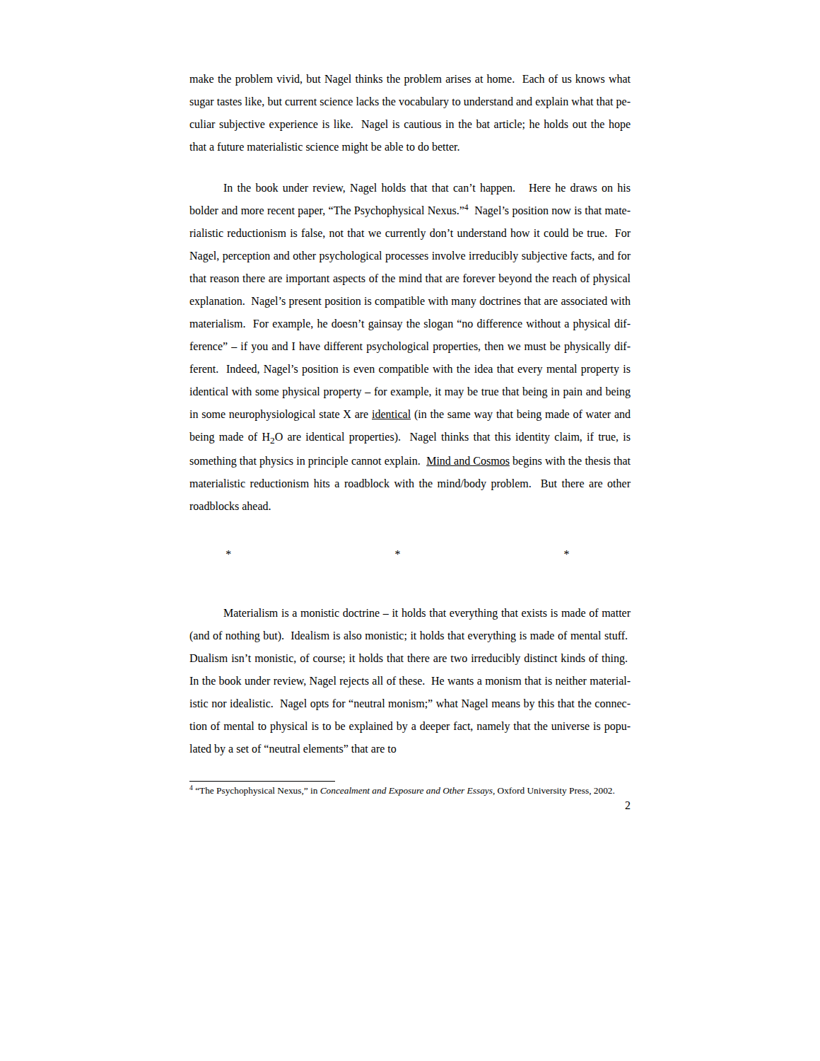make the problem vivid, but Nagel thinks the problem arises at home. Each of us knows what sugar tastes like, but current science lacks the vocabulary to understand and explain what that peculiar subjective experience is like. Nagel is cautious in the bat article; he holds out the hope that a future materialistic science might be able to do better.
In the book under review, Nagel holds that that can’t happen. Here he draws on his bolder and more recent paper, “The Psychophysical Nexus.”4 Nagel’s position now is that materialistic reductionism is false, not that we currently don’t understand how it could be true. For Nagel, perception and other psychological processes involve irreducibly subjective facts, and for that reason there are important aspects of the mind that are forever beyond the reach of physical explanation. Nagel’s present position is compatible with many doctrines that are associated with materialism. For example, he doesn’t gainsay the slogan “no difference without a physical difference” – if you and I have different psychological properties, then we must be physically different. Indeed, Nagel’s position is even compatible with the idea that every mental property is identical with some physical property – for example, it may be true that being in pain and being in some neurophysiological state X are identical (in the same way that being made of water and being made of H2O are identical properties). Nagel thinks that this identity claim, if true, is something that physics in principle cannot explain. Mind and Cosmos begins with the thesis that materialistic reductionism hits a roadblock with the mind/body problem. But there are other roadblocks ahead.
* * *
Materialism is a monistic doctrine – it holds that everything that exists is made of matter (and of nothing but). Idealism is also monistic; it holds that everything is made of mental stuff. Dualism isn’t monistic, of course; it holds that there are two irreducibly distinct kinds of thing. In the book under review, Nagel rejects all of these. He wants a monism that is neither materialistic nor idealistic. Nagel opts for “neutral monism;” what Nagel means by this that the connection of mental to physical is to be explained by a deeper fact, namely that the universe is populated by a set of “neutral elements” that are to
4 “The Psychophysical Nexus,” in Concealment and Exposure and Other Essays, Oxford University Press, 2002.
2